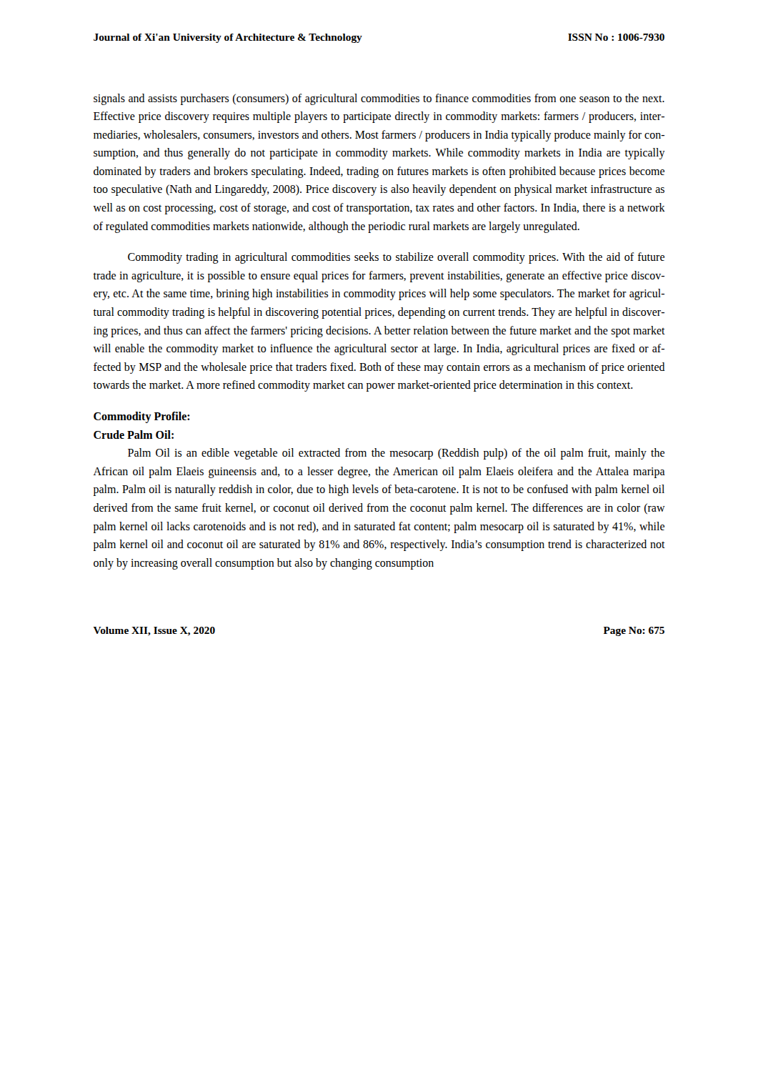Journal of Xi'an University of Architecture & Technology
ISSN No : 1006-7930
signals and assists purchasers (consumers) of agricultural commodities to finance commodities from one season to the next. Effective price discovery requires multiple players to participate directly in commodity markets: farmers / producers, intermediaries, wholesalers, consumers, investors and others. Most farmers / producers in India typically produce mainly for consumption, and thus generally do not participate in commodity markets. While commodity markets in India are typically dominated by traders and brokers speculating. Indeed, trading on futures markets is often prohibited because prices become too speculative (Nath and Lingareddy, 2008). Price discovery is also heavily dependent on physical market infrastructure as well as on cost processing, cost of storage, and cost of transportation, tax rates and other factors. In India, there is a network of regulated commodities markets nationwide, although the periodic rural markets are largely unregulated.
Commodity trading in agricultural commodities seeks to stabilize overall commodity prices. With the aid of future trade in agriculture, it is possible to ensure equal prices for farmers, prevent instabilities, generate an effective price discovery, etc. At the same time, brining high instabilities in commodity prices will help some speculators. The market for agricultural commodity trading is helpful in discovering potential prices, depending on current trends. They are helpful in discovering prices, and thus can affect the farmers' pricing decisions. A better relation between the future market and the spot market will enable the commodity market to influence the agricultural sector at large. In India, agricultural prices are fixed or affected by MSP and the wholesale price that traders fixed. Both of these may contain errors as a mechanism of price oriented towards the market. A more refined commodity market can power market-oriented price determination in this context.
Commodity Profile:
Crude Palm Oil:
Palm Oil is an edible vegetable oil extracted from the mesocarp (Reddish pulp) of the oil palm fruit, mainly the African oil palm Elaeis guineensis and, to a lesser degree, the American oil palm Elaeis oleifera and the Attalea maripa palm. Palm oil is naturally reddish in color, due to high levels of beta-carotene. It is not to be confused with palm kernel oil derived from the same fruit kernel, or coconut oil derived from the coconut palm kernel. The differences are in color (raw palm kernel oil lacks carotenoids and is not red), and in saturated fat content; palm mesocarp oil is saturated by 41%, while palm kernel oil and coconut oil are saturated by 81% and 86%, respectively. India’s consumption trend is characterized not only by increasing overall consumption but also by changing consumption
Volume XII, Issue X, 2020
Page No: 675